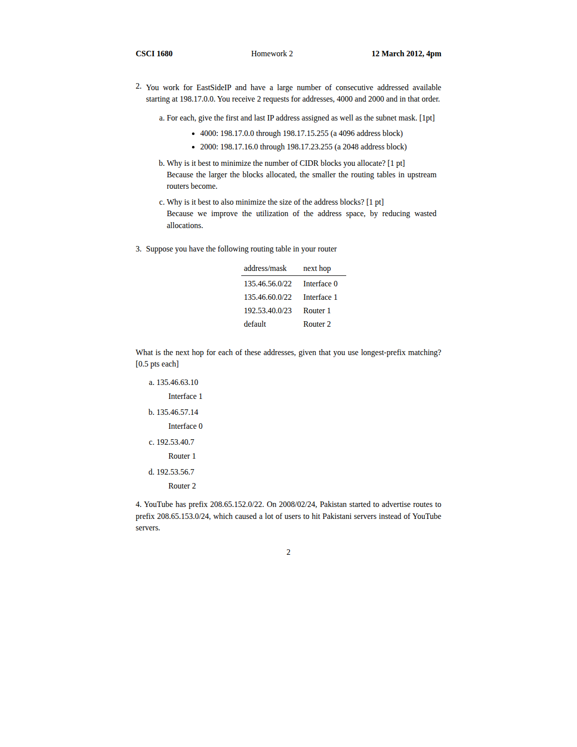CSCI 1680
Homework 2
12 March 2012, 4pm
2.
You work for EastSideIP and have a large number of consecutive addressed available starting at 198.17.0.0. You receive 2 requests for addresses, 4000 and 2000 and in that order.
For each, give the first and last IP address assigned as well as the subnet mask. [1pt]
4000: 198.17.0.0 through 198.17.15.255 (a 4096 address block)
2000: 198.17.16.0 through 198.17.23.255 (a 2048 address block)
Why is it best to minimize the number of CIDR blocks you allocate? [1 pt]
Because the larger the blocks allocated, the smaller the routing tables in upstream routers become.
Why is it best to also minimize the size of the address blocks? [1 pt]
Because we improve the utilization of the address space, by reducing wasted allocations.
3.
Suppose you have the following routing table in your router
| address/mask | next hop |
| --- | --- |
| 135.46.56.0/22 | Interface 0 |
| 135.46.60.0/22 | Interface 1 |
| 192.53.40.0/23 | Router 1 |
| default | Router 2 |
What is the next hop for each of these addresses, given that you use longest-prefix matching? [0.5 pts each]
135.46.63.10
Interface 1
135.46.57.14
Interface 0
192.53.40.7
Router 1
192.53.56.7
Router 2
4. YouTube has prefix 208.65.152.0/22. On 2008/02/24, Pakistan started to advertise routes to prefix 208.65.153.0/24, which caused a lot of users to hit Pakistani servers instead of YouTube servers.
2